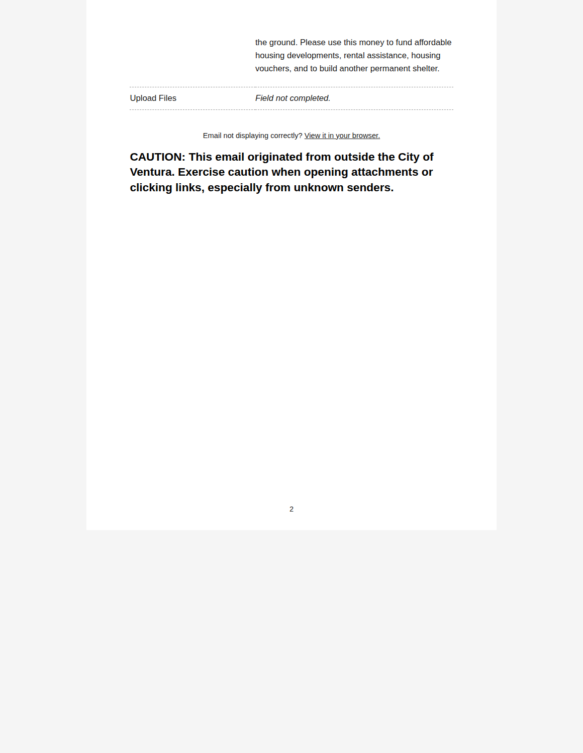the ground. Please use this money to fund affordable housing developments, rental assistance, housing vouchers, and to build another permanent shelter.
| Upload Files | Field not completed. |
Email not displaying correctly? View it in your browser.
CAUTION: This email originated from outside the City of Ventura. Exercise caution when opening attachments or clicking links, especially from unknown senders.
2